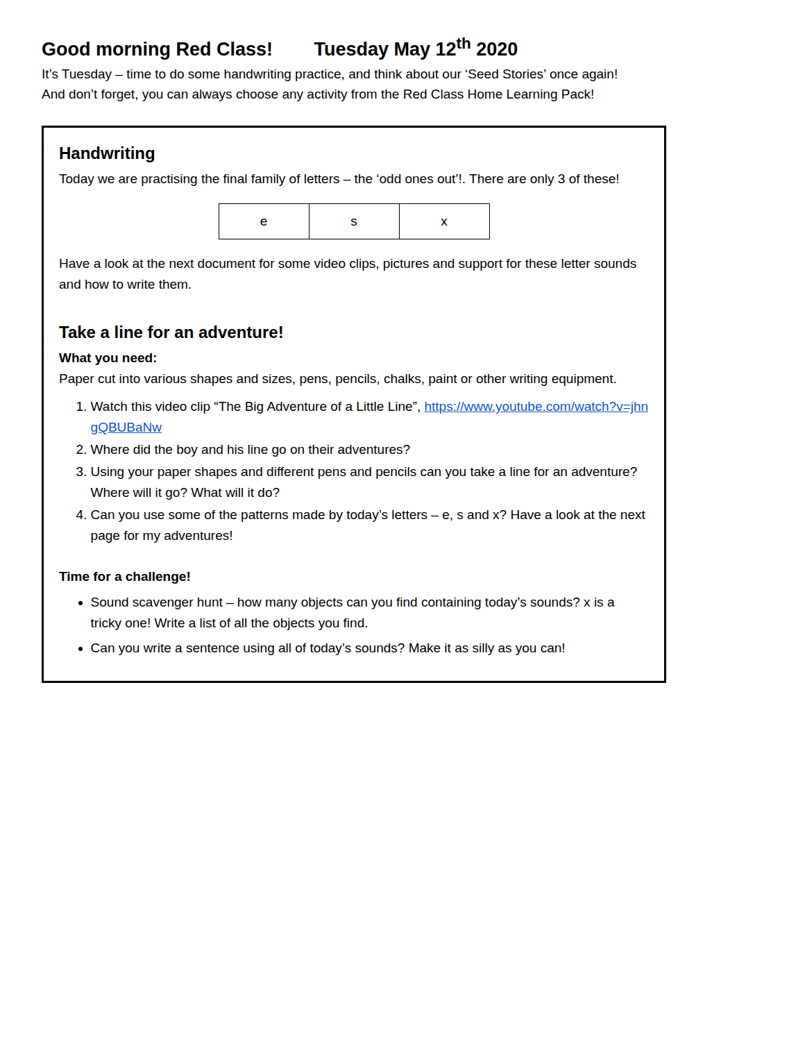Good morning Red Class!Tuesday May 12th 2020
It’s Tuesday – time to do some handwriting practice, and think about our ‘Seed Stories’ once again!
And don’t forget, you can always choose any activity from the Red Class Home Learning Pack!
Handwriting
Today we are practising the final family of letters – the ‘odd ones out’!. There are only 3 of these!
| e | s | x |
Have a look at the next document for some video clips, pictures and support for these letter sounds and how to write them.
Take a line for an adventure!
What you need:
Paper cut into various shapes and sizes, pens, pencils, chalks, paint or other writing equipment.
Watch this video clip “The Big Adventure of a Little Line”, https://www.youtube.com/watch?v=jhngQBUBaNw
Where did the boy and his line go on their adventures?
Using your paper shapes and different pens and pencils can you take a line for an adventure? Where will it go? What will it do?
Can you use some of the patterns made by today’s letters – e, s and x? Have a look at the next page for my adventures!
Time for a challenge!
Sound scavenger hunt – how many objects can you find containing today’s sounds? x is a tricky one! Write a list of all the objects you find.
Can you write a sentence using all of today’s sounds? Make it as silly as you can!